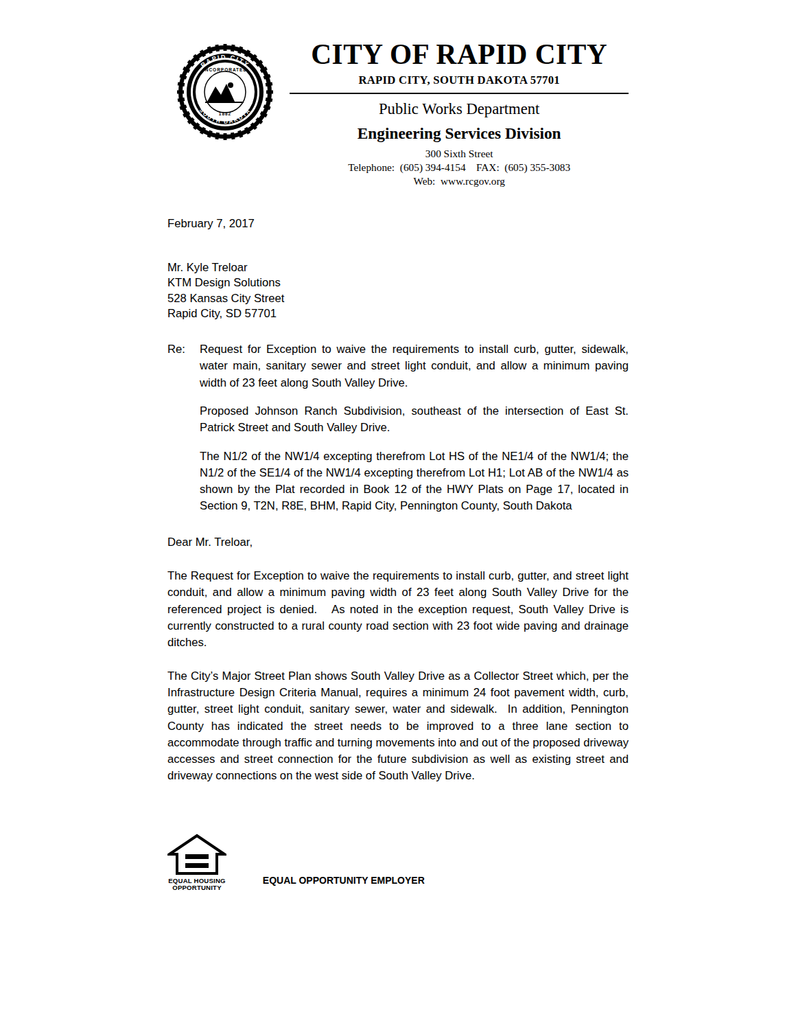RAPID CITY SOUTH DAKOTA INCORPORATED 1882
CITY OF RAPID CITY
RAPID CITY, SOUTH DAKOTA 57701
Public Works Department
Engineering Services Division
300 Sixth Street
Telephone: (605) 394-4154 FAX: (605) 355-3083
Web: www.rcgov.org
February 7, 2017
Mr. Kyle Treloar
KTM Design Solutions
528 Kansas City Street
Rapid City, SD 57701
Re:
Request for Exception to waive the requirements to install curb, gutter, sidewalk, water main, sanitary sewer and street light conduit, and allow a minimum paving width of 23 feet along South Valley Drive.
Proposed Johnson Ranch Subdivision, southeast of the intersection of East St. Patrick Street and South Valley Drive.
The N1/2 of the NW1/4 excepting therefrom Lot HS of the NE1/4 of the NW1/4; the N1/2 of the SE1/4 of the NW1/4 excepting therefrom Lot H1; Lot AB of the NW1/4 as shown by the Plat recorded in Book 12 of the HWY Plats on Page 17, located in Section 9, T2N, R8E, BHM, Rapid City, Pennington County, South Dakota
Dear Mr. Treloar,
The Request for Exception to waive the requirements to install curb, gutter, and street light conduit, and allow a minimum paving width of 23 feet along South Valley Drive for the referenced project is denied. As noted in the exception request, South Valley Drive is currently constructed to a rural county road section with 23 foot wide paving and drainage ditches.
The City’s Major Street Plan shows South Valley Drive as a Collector Street which, per the Infrastructure Design Criteria Manual, requires a minimum 24 foot pavement width, curb, gutter, street light conduit, sanitary sewer, water and sidewalk. In addition, Pennington County has indicated the street needs to be improved to a three lane section to accommodate through traffic and turning movements into and out of the proposed driveway accesses and street connection for the future subdivision as well as existing street and driveway connections on the west side of South Valley Drive.
EQUAL HOUSING
OPPORTUNITY
EQUAL OPPORTUNITY EMPLOYER